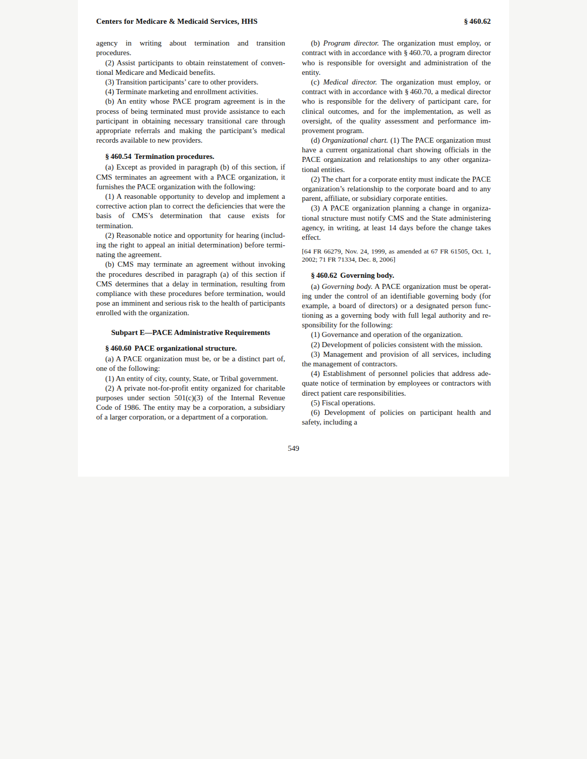Centers for Medicare & Medicaid Services, HHS § 460.62
agency in writing about termination and transition procedures.
(2) Assist participants to obtain reinstatement of conventional Medicare and Medicaid benefits.
(3) Transition participants’ care to other providers.
(4) Terminate marketing and enrollment activities.
(b) An entity whose PACE program agreement is in the process of being terminated must provide assistance to each participant in obtaining necessary transitional care through appropriate referrals and making the participant’s medical records available to new providers.
§ 460.54 Termination procedures.
(a) Except as provided in paragraph (b) of this section, if CMS terminates an agreement with a PACE organization, it furnishes the PACE organization with the following:
(1) A reasonable opportunity to develop and implement a corrective action plan to correct the deficiencies that were the basis of CMS’s determination that cause exists for termination.
(2) Reasonable notice and opportunity for hearing (including the right to appeal an initial determination) before terminating the agreement.
(b) CMS may terminate an agreement without invoking the procedures described in paragraph (a) of this section if CMS determines that a delay in termination, resulting from compliance with these procedures before termination, would pose an imminent and serious risk to the health of participants enrolled with the organization.
Subpart E—PACE Administrative Requirements
§ 460.60 PACE organizational structure.
(a) A PACE organization must be, or be a distinct part of, one of the following:
(1) An entity of city, county, State, or Tribal government.
(2) A private not-for-profit entity organized for charitable purposes under section 501(c)(3) of the Internal Revenue Code of 1986. The entity may be a corporation, a subsidiary of a larger corporation, or a department of a corporation.
(b) Program director. The organization must employ, or contract with in accordance with § 460.70, a program director who is responsible for oversight and administration of the entity.
(c) Medical director. The organization must employ, or contract with in accordance with § 460.70, a medical director who is responsible for the delivery of participant care, for clinical outcomes, and for the implementation, as well as oversight, of the quality assessment and performance improvement program.
(d) Organizational chart. (1) The PACE organization must have a current organizational chart showing officials in the PACE organization and relationships to any other organizational entities.
(2) The chart for a corporate entity must indicate the PACE organization’s relationship to the corporate board and to any parent, affiliate, or subsidiary corporate entities.
(3) A PACE organization planning a change in organizational structure must notify CMS and the State administering agency, in writing, at least 14 days before the change takes effect.
[64 FR 66279, Nov. 24, 1999, as amended at 67 FR 61505, Oct. 1, 2002; 71 FR 71334, Dec. 8, 2006]
§ 460.62 Governing body.
(a) Governing body. A PACE organization must be operating under the control of an identifiable governing body (for example, a board of directors) or a designated person functioning as a governing body with full legal authority and responsibility for the following:
(1) Governance and operation of the organization.
(2) Development of policies consistent with the mission.
(3) Management and provision of all services, including the management of contractors.
(4) Establishment of personnel policies that address adequate notice of termination by employees or contractors with direct patient care responsibilities.
(5) Fiscal operations.
(6) Development of policies on participant health and safety, including a
549